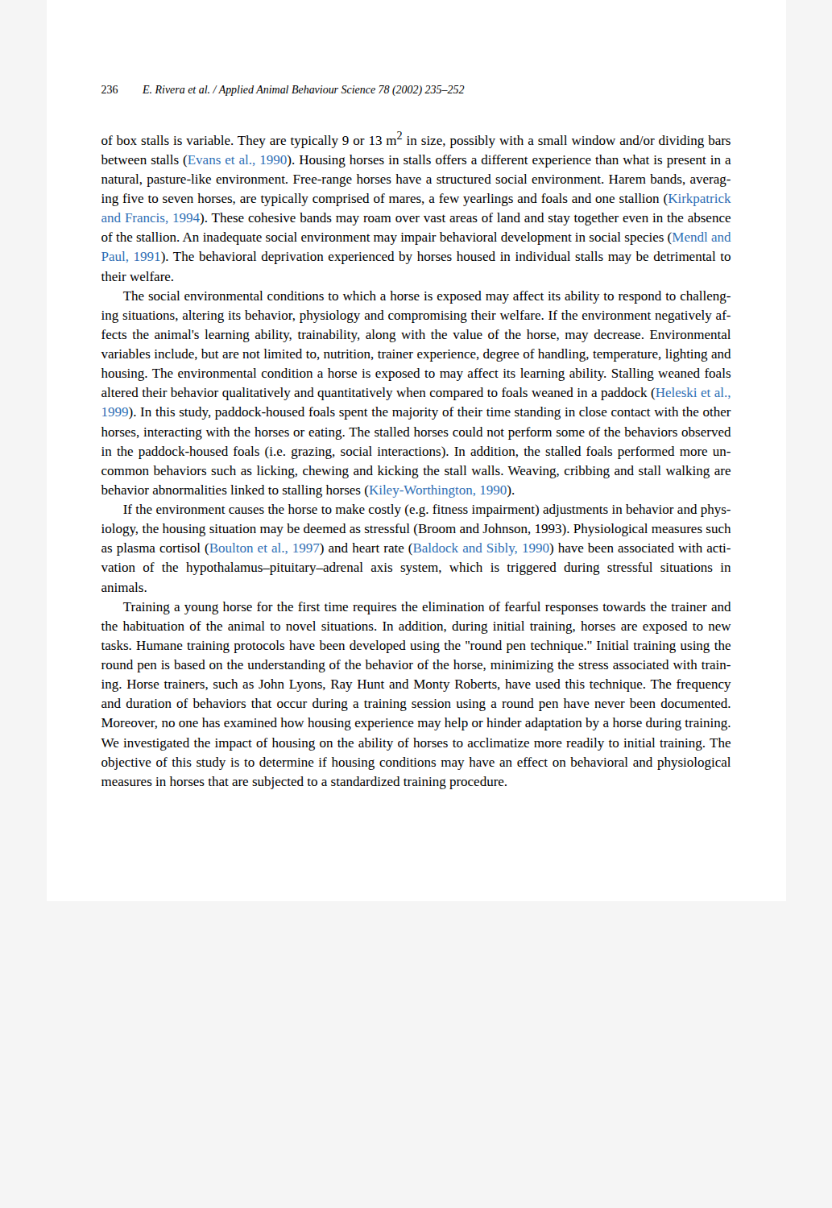236 E. Rivera et al. / Applied Animal Behaviour Science 78 (2002) 235–252
of box stalls is variable. They are typically 9 or 13 m2 in size, possibly with a small window and/or dividing bars between stalls (Evans et al., 1990). Housing horses in stalls offers a different experience than what is present in a natural, pasture-like environment. Free-range horses have a structured social environment. Harem bands, averaging five to seven horses, are typically comprised of mares, a few yearlings and foals and one stallion (Kirkpatrick and Francis, 1994). These cohesive bands may roam over vast areas of land and stay together even in the absence of the stallion. An inadequate social environment may impair behavioral development in social species (Mendl and Paul, 1991). The behavioral deprivation experienced by horses housed in individual stalls may be detrimental to their welfare.
The social environmental conditions to which a horse is exposed may affect its ability to respond to challenging situations, altering its behavior, physiology and compromising their welfare. If the environment negatively affects the animal's learning ability, trainability, along with the value of the horse, may decrease. Environmental variables include, but are not limited to, nutrition, trainer experience, degree of handling, temperature, lighting and housing. The environmental condition a horse is exposed to may affect its learning ability. Stalling weaned foals altered their behavior qualitatively and quantitatively when compared to foals weaned in a paddock (Heleski et al., 1999). In this study, paddock-housed foals spent the majority of their time standing in close contact with the other horses, interacting with the horses or eating. The stalled horses could not perform some of the behaviors observed in the paddock-housed foals (i.e. grazing, social interactions). In addition, the stalled foals performed more uncommon behaviors such as licking, chewing and kicking the stall walls. Weaving, cribbing and stall walking are behavior abnormalities linked to stalling horses (Kiley-Worthington, 1990).
If the environment causes the horse to make costly (e.g. fitness impairment) adjustments in behavior and physiology, the housing situation may be deemed as stressful (Broom and Johnson, 1993). Physiological measures such as plasma cortisol (Boulton et al., 1997) and heart rate (Baldock and Sibly, 1990) have been associated with activation of the hypothalamus–pituitary–adrenal axis system, which is triggered during stressful situations in animals.
Training a young horse for the first time requires the elimination of fearful responses towards the trainer and the habituation of the animal to novel situations. In addition, during initial training, horses are exposed to new tasks. Humane training protocols have been developed using the ''round pen technique.'' Initial training using the round pen is based on the understanding of the behavior of the horse, minimizing the stress associated with training. Horse trainers, such as John Lyons, Ray Hunt and Monty Roberts, have used this technique. The frequency and duration of behaviors that occur during a training session using a round pen have never been documented. Moreover, no one has examined how housing experience may help or hinder adaptation by a horse during training. We investigated the impact of housing on the ability of horses to acclimatize more readily to initial training. The objective of this study is to determine if housing conditions may have an effect on behavioral and physiological measures in horses that are subjected to a standardized training procedure.